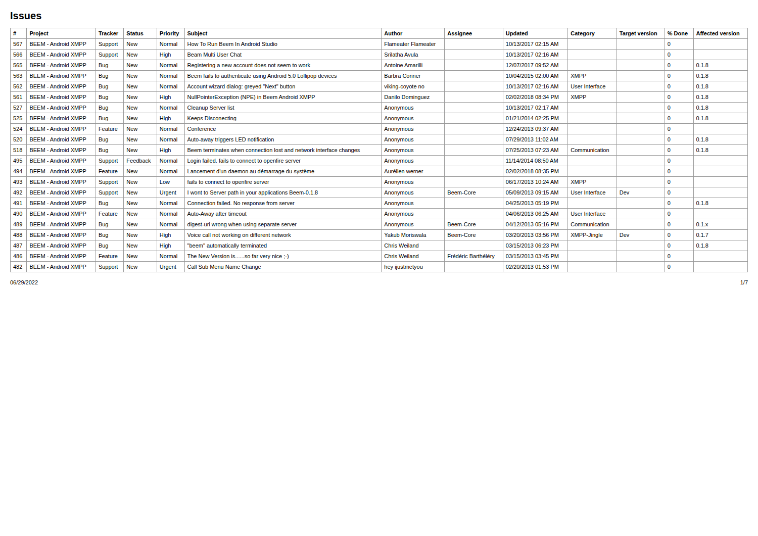Issues
| # | Project | Tracker | Status | Priority | Subject | Author | Assignee | Updated | Category | Target version | % Done | Affected version |
| --- | --- | --- | --- | --- | --- | --- | --- | --- | --- | --- | --- | --- |
| 567 | BEEM - Android XMPP | Support | New | Normal | How To Run Beem In Android Studio | Flameater Flameater | | 10/13/2017 02:15 AM | | | 0 | |
| 566 | BEEM - Android XMPP | Support | New | High | Beam Multi User Chat | Srilatha Avula | | 10/13/2017 02:16 AM | | | 0 | |
| 565 | BEEM - Android XMPP | Bug | New | Normal | Registering a new account does not seem to work | Antoine Amarilli | | 12/07/2017 09:52 AM | | | 0 | 0.1.8 |
| 563 | BEEM - Android XMPP | Bug | New | Normal | Beem fails to authenticate using Android 5.0 Lollipop devices | Barbra Conner | | 10/04/2015 02:00 AM | XMPP | | 0 | 0.1.8 |
| 562 | BEEM - Android XMPP | Bug | New | Normal | Account wizard dialog: greyed "Next" button | viking-coyote no | | 10/13/2017 02:16 AM | User Interface | | 0 | 0.1.8 |
| 561 | BEEM - Android XMPP | Bug | New | High | NullPointerException (NPE) in Beem Android XMPP | Danilo Dominguez | | 02/02/2018 08:34 PM | XMPP | | 0 | 0.1.8 |
| 527 | BEEM - Android XMPP | Bug | New | Normal | Cleanup Server list | Anonymous | | 10/13/2017 02:17 AM | | | 0 | 0.1.8 |
| 525 | BEEM - Android XMPP | Bug | New | High | Keeps Disconecting | Anonymous | | 01/21/2014 02:25 PM | | | 0 | 0.1.8 |
| 524 | BEEM - Android XMPP | Feature | New | Normal | Conference | Anonymous | | 12/24/2013 09:37 AM | | | 0 | |
| 520 | BEEM - Android XMPP | Bug | New | Normal | Auto-away triggers LED notification | Anonymous | | 07/29/2013 11:02 AM | | | 0 | 0.1.8 |
| 518 | BEEM - Android XMPP | Bug | New | High | Beem terminates when connection lost and network interface changes | Anonymous | | 07/25/2013 07:23 AM | Communication | | 0 | 0.1.8 |
| 495 | BEEM - Android XMPP | Support | Feedback | Normal | Login failed. fails to connect to openfire server | Anonymous | | 11/14/2014 08:50 AM | | | 0 | |
| 494 | BEEM - Android XMPP | Feature | New | Normal | Lancement d'un daemon au démarrage du système | Aurélien werner | | 02/02/2018 08:35 PM | | | 0 | |
| 493 | BEEM - Android XMPP | Support | New | Low | fails to connect to openfire server | Anonymous | | 06/17/2013 10:24 AM | XMPP | | 0 | |
| 492 | BEEM - Android XMPP | Support | New | Urgent | I wont to Server path in your applications Beem-0.1.8 | Anonymous | Beem-Core | 05/09/2013 09:15 AM | User Interface | Dev | 0 | |
| 491 | BEEM - Android XMPP | Bug | New | Normal | Connection failed. No response from server | Anonymous | | 04/25/2013 05:19 PM | | | 0 | 0.1.8 |
| 490 | BEEM - Android XMPP | Feature | New | Normal | Auto-Away after timeout | Anonymous | | 04/06/2013 06:25 AM | User Interface | | 0 | |
| 489 | BEEM - Android XMPP | Bug | New | Normal | digest-uri wrong when using separate server | Anonymous | Beem-Core | 04/12/2013 05:16 PM | Communication | | 0 | 0.1.x |
| 488 | BEEM - Android XMPP | Bug | New | High | Voice call not working on different network | Yakub Moriswala | Beem-Core | 03/20/2013 03:56 PM | XMPP-Jingle | Dev | 0 | 0.1.7 |
| 487 | BEEM - Android XMPP | Bug | New | High | "beem" automatically terminated | Chris Weiland | | 03/15/2013 06:23 PM | | | 0 | 0.1.8 |
| 486 | BEEM - Android XMPP | Feature | New | Normal | The New Version is......so far very nice ;-) | Chris Weiland | Frédéric Barthéléry | 03/15/2013 03:45 PM | | | 0 | |
| 482 | BEEM - Android XMPP | Support | New | Urgent | Call Sub Menu Name Change | hey ijustmetyou | | 02/20/2013 01:53 PM | | | 0 | |
06/29/2022 1/7